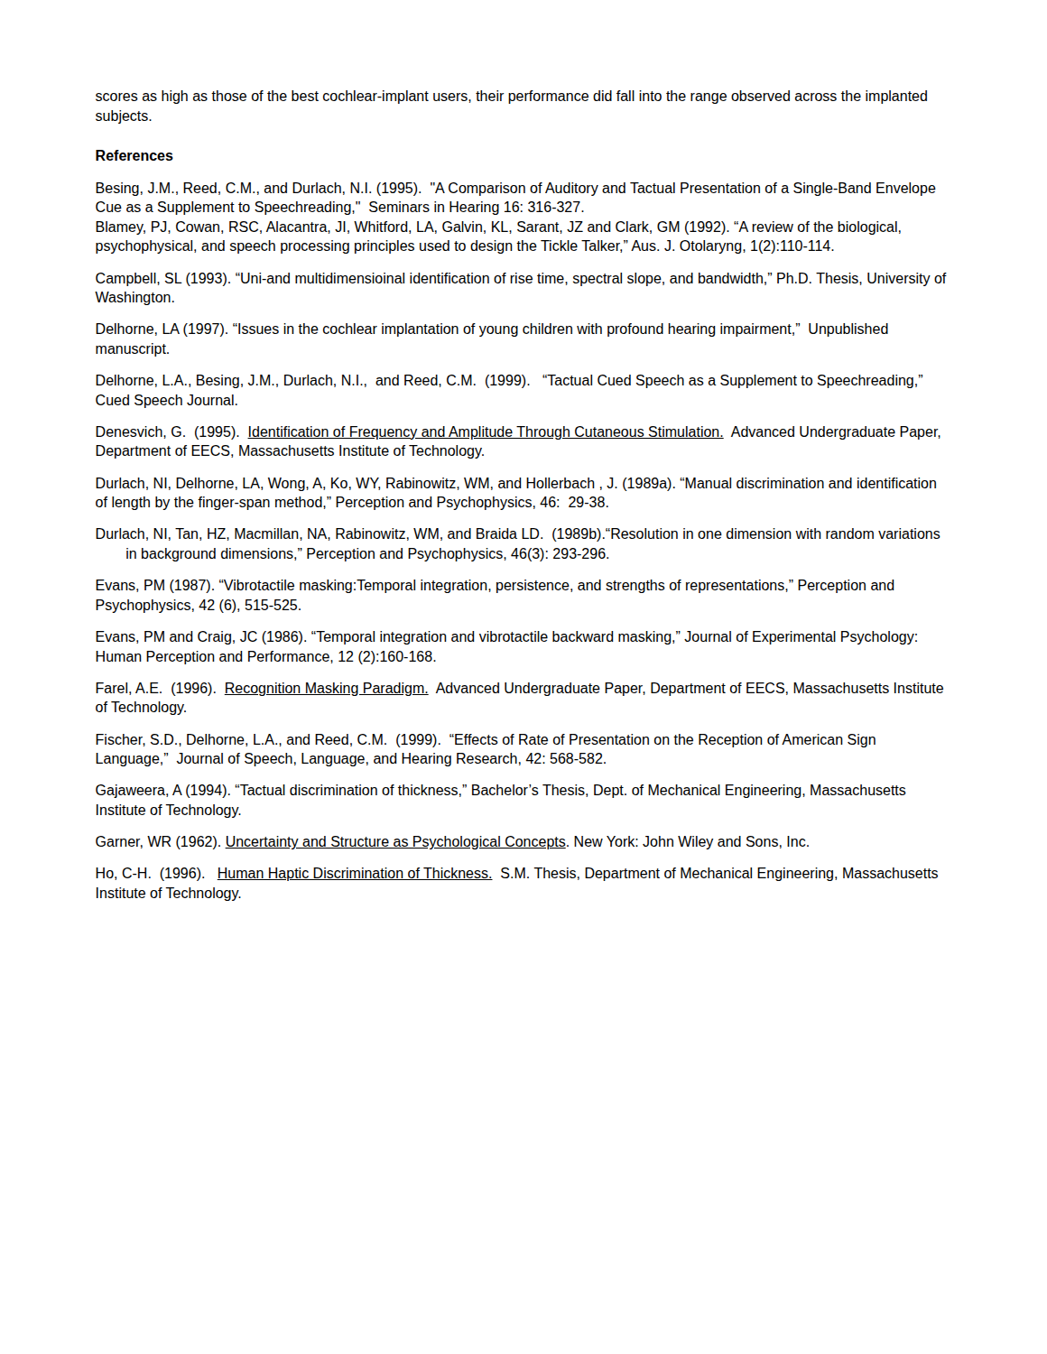scores as high as those of the best cochlear-implant users, their performance did fall into the range observed across the implanted subjects.
References
Besing, J.M., Reed, C.M., and Durlach, N.I. (1995). "A Comparison of Auditory and Tactual Presentation of a Single-Band Envelope Cue as a Supplement to Speechreading," Seminars in Hearing 16: 316-327.
Blamey, PJ, Cowan, RSC, Alacantra, JI, Whitford, LA, Galvin, KL, Sarant, JZ and Clark, GM (1992). “A review of the biological, psychophysical, and speech processing principles used to design the Tickle Talker,” Aus. J. Otolaryng, 1(2):110-114.
Campbell, SL (1993). “Uni-and multidimensioinal identification of rise time, spectral slope, and bandwidth,” Ph.D. Thesis, University of Washington.
Delhorne, LA (1997). “Issues in the cochlear implantation of young children with profound hearing impairment,” Unpublished manuscript.
Delhorne, L.A., Besing, J.M., Durlach, N.I., and Reed, C.M. (1999). “Tactual Cued Speech as a Supplement to Speechreading,” Cued Speech Journal.
Denesvich, G. (1995). Identification of Frequency and Amplitude Through Cutaneous Stimulation. Advanced Undergraduate Paper, Department of EECS, Massachusetts Institute of Technology.
Durlach, NI, Delhorne, LA, Wong, A, Ko, WY, Rabinowitz, WM, and Hollerbach , J. (1989a). “Manual discrimination and identification of length by the finger-span method,” Perception and Psychophysics, 46: 29-38.
Durlach, NI, Tan, HZ, Macmillan, NA, Rabinowitz, WM, and Braida LD. (1989b).“Resolution in one dimension with random variations in background dimensions,” Perception and Psychophysics, 46(3): 293-296.
Evans, PM (1987). “Vibrotactile masking:Temporal integration, persistence, and strengths of representations,” Perception and Psychophysics, 42 (6), 515-525.
Evans, PM and Craig, JC (1986). “Temporal integration and vibrotactile backward masking,” Journal of Experimental Psychology: Human Perception and Performance, 12 (2):160-168.
Farel, A.E. (1996). Recognition Masking Paradigm. Advanced Undergraduate Paper, Department of EECS, Massachusetts Institute of Technology.
Fischer, S.D., Delhorne, L.A., and Reed, C.M. (1999). “Effects of Rate of Presentation on the Reception of American Sign Language,” Journal of Speech, Language, and Hearing Research, 42: 568-582.
Gajaweera, A (1994). “Tactual discrimination of thickness,” Bachelor’s Thesis, Dept. of Mechanical Engineering, Massachusetts Institute of Technology.
Garner, WR (1962). Uncertainty and Structure as Psychological Concepts. New York: John Wiley and Sons, Inc.
Ho, C-H. (1996). Human Haptic Discrimination of Thickness. S.M. Thesis, Department of Mechanical Engineering, Massachusetts Institute of Technology.